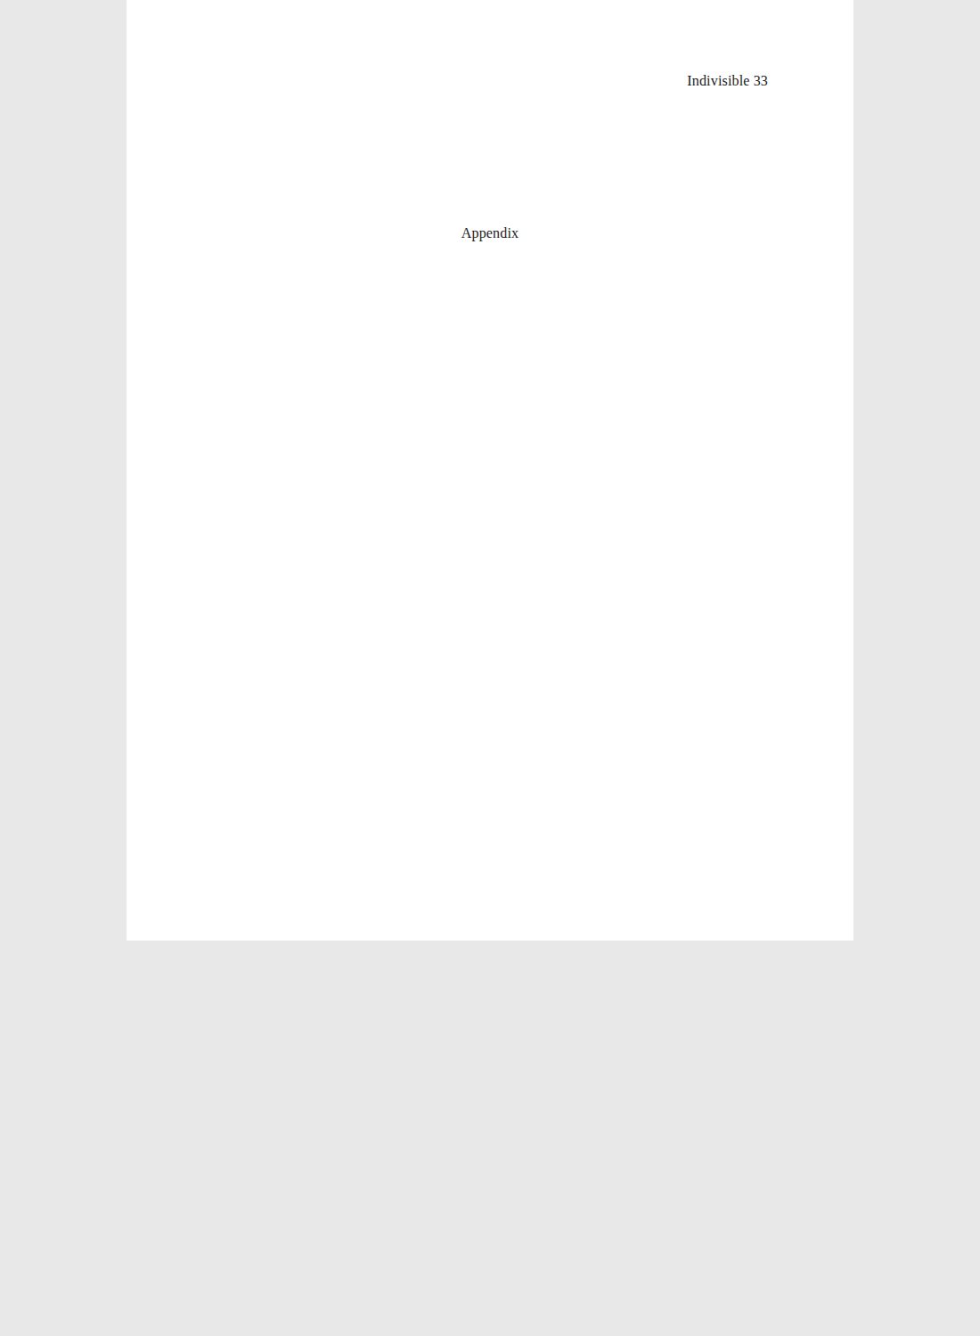Indivisible 33
Appendix